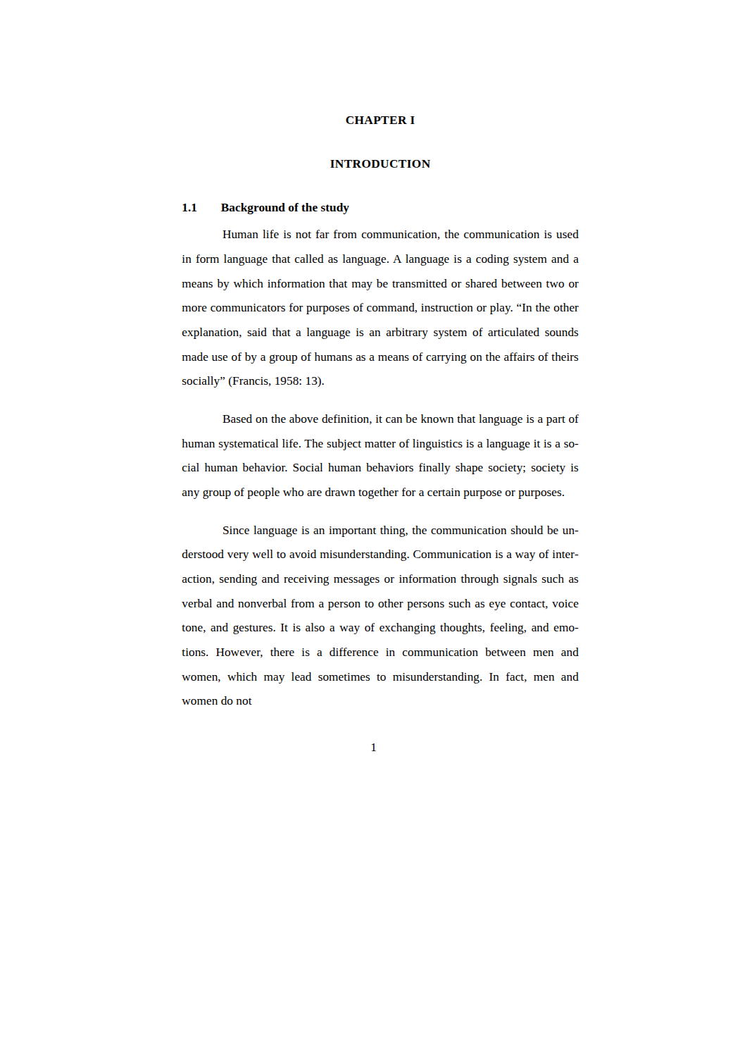CHAPTER I
INTRODUCTION
1.1 Background of the study
Human life is not far from communication, the communication is used in form language that called as language. A language is a coding system and a means by which information that may be transmitted or shared between two or more communicators for purposes of command, instruction or play. “In the other explanation, said that a language is an arbitrary system of articulated sounds made use of by a group of humans as a means of carrying on the affairs of theirs socially” (Francis, 1958: 13).
Based on the above definition, it can be known that language is a part of human systematical life. The subject matter of linguistics is a language it is a social human behavior. Social human behaviors finally shape society; society is any group of people who are drawn together for a certain purpose or purposes.
Since language is an important thing, the communication should be understood very well to avoid misunderstanding. Communication is a way of interaction, sending and receiving messages or information through signals such as verbal and nonverbal from a person to other persons such as eye contact, voice tone, and gestures. It is also a way of exchanging thoughts, feeling, and emotions. However, there is a difference in communication between men and women, which may lead sometimes to misunderstanding. In fact, men and women do not
1